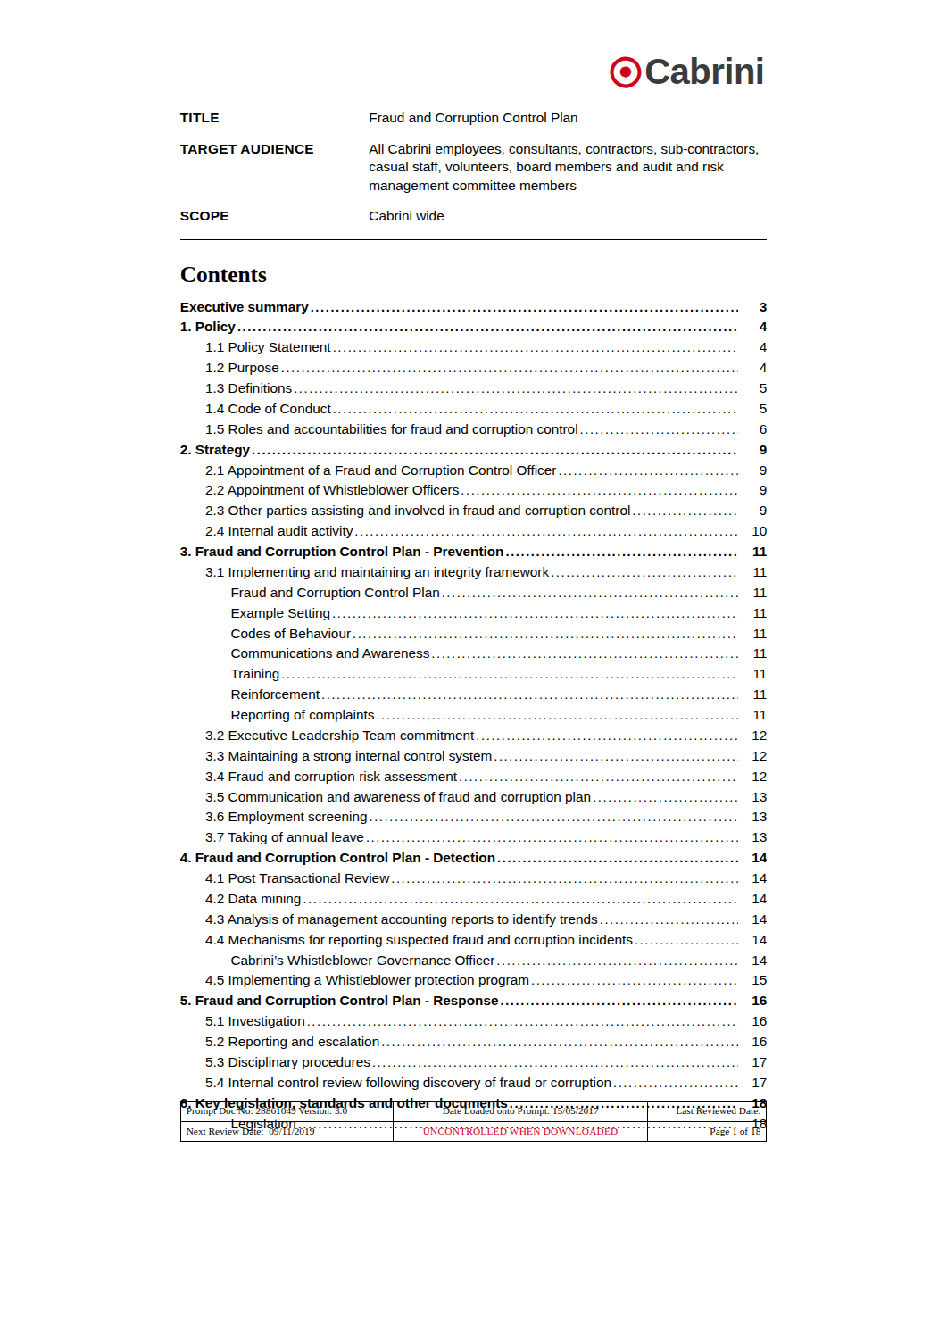⦿Cabrini 
| TITLE | Fraud and Corruption Control Plan |
| TARGET AUDIENCE | All Cabrini employees, consultants, contractors, sub-contractors, casual staff, volunteers, board members and audit and risk management committee members |
| SCOPE | Cabrini wide |
Contents
Executive summary.................................................................................................................. 3
1. Policy................................................................................................................................. 4
1.1 Policy Statement......................................................................................................... 4
1.2 Purpose..................................................................................................................... 4
1.3 Definitions................................................................................................................. 5
1.4 Code of Conduct......................................................................................................... 5
1.5 Roles and accountabilities for fraud and corruption control................................................. 6
2. Strategy............................................................................................................................. 9
2.1 Appointment of a Fraud and Corruption Control Officer....................................................... 9
2.2 Appointment of Whistleblower Officers................................................................................. 9
2.3 Other parties assisting and involved in fraud and corruption control..................................... 9
2.4 Internal audit activity................................................................................................................. 10
3. Fraud and Corruption Control Plan - Prevention............................................................. 11
3.1 Implementing and maintaining an integrity framework....................................................... 11
Fraud and Corruption Control Plan............................................................................................. 11
Example Setting............................................................................................................................. 11
Codes of Behaviour......................................................................................................................... 11
Communications and Awareness................................................................................................. 11
Training............................................................................................................................................. 11
Reinforcement................................................................................................................................. 11
Reporting of complaints................................................................................................................. 11
3.2 Executive Leadership Team commitment................................................................................. 12
3.3 Maintaining a strong internal control system......................................................................... 12
3.4 Fraud and corruption risk assessment..................................................................................... 12
3.5 Communication and awareness of fraud and corruption plan................................................. 13
3.6 Employment screening............................................................................................................. 13
3.7 Taking of annual leave................................................................................................................. 13
4. Fraud and Corruption Control Plan - Detection................................................................. 14
4.1 Post Transactional Review......................................................................................................... 14
4.2 Data mining................................................................................................................................. 14
4.3 Analysis of management accounting reports to identify trends................................................. 14
4.4 Mechanisms for reporting suspected fraud and corruption incidents..................................... 14
Cabrini’s Whistleblower Governance Officer................................................................................. 14
4.5 Implementing a Whistleblower protection program................................................................. 15
5. Fraud and Corruption Control Plan - Response................................................................. 16
5.1 Investigation................................................................................................................................. 16
5.2 Reporting and escalation............................................................................................................. 16
5.3 Disciplinary procedures............................................................................................................. 17
5.4 Internal control review following discovery of fraud or corruption..................................... 17
6. Key legislation, standards and other documents............................................................. 18
Legislation......................................................................................................................................... 18
| Prompt Doc No: 28861049 Version: 3.0 | Date Loaded onto Prompt: 15/05/2017 | Last Reviewed Date: |
| Next Review Date: 09/11/2019 | UNCONTROLLED WHEN DOWNLOADED | Page 1 of 18 |